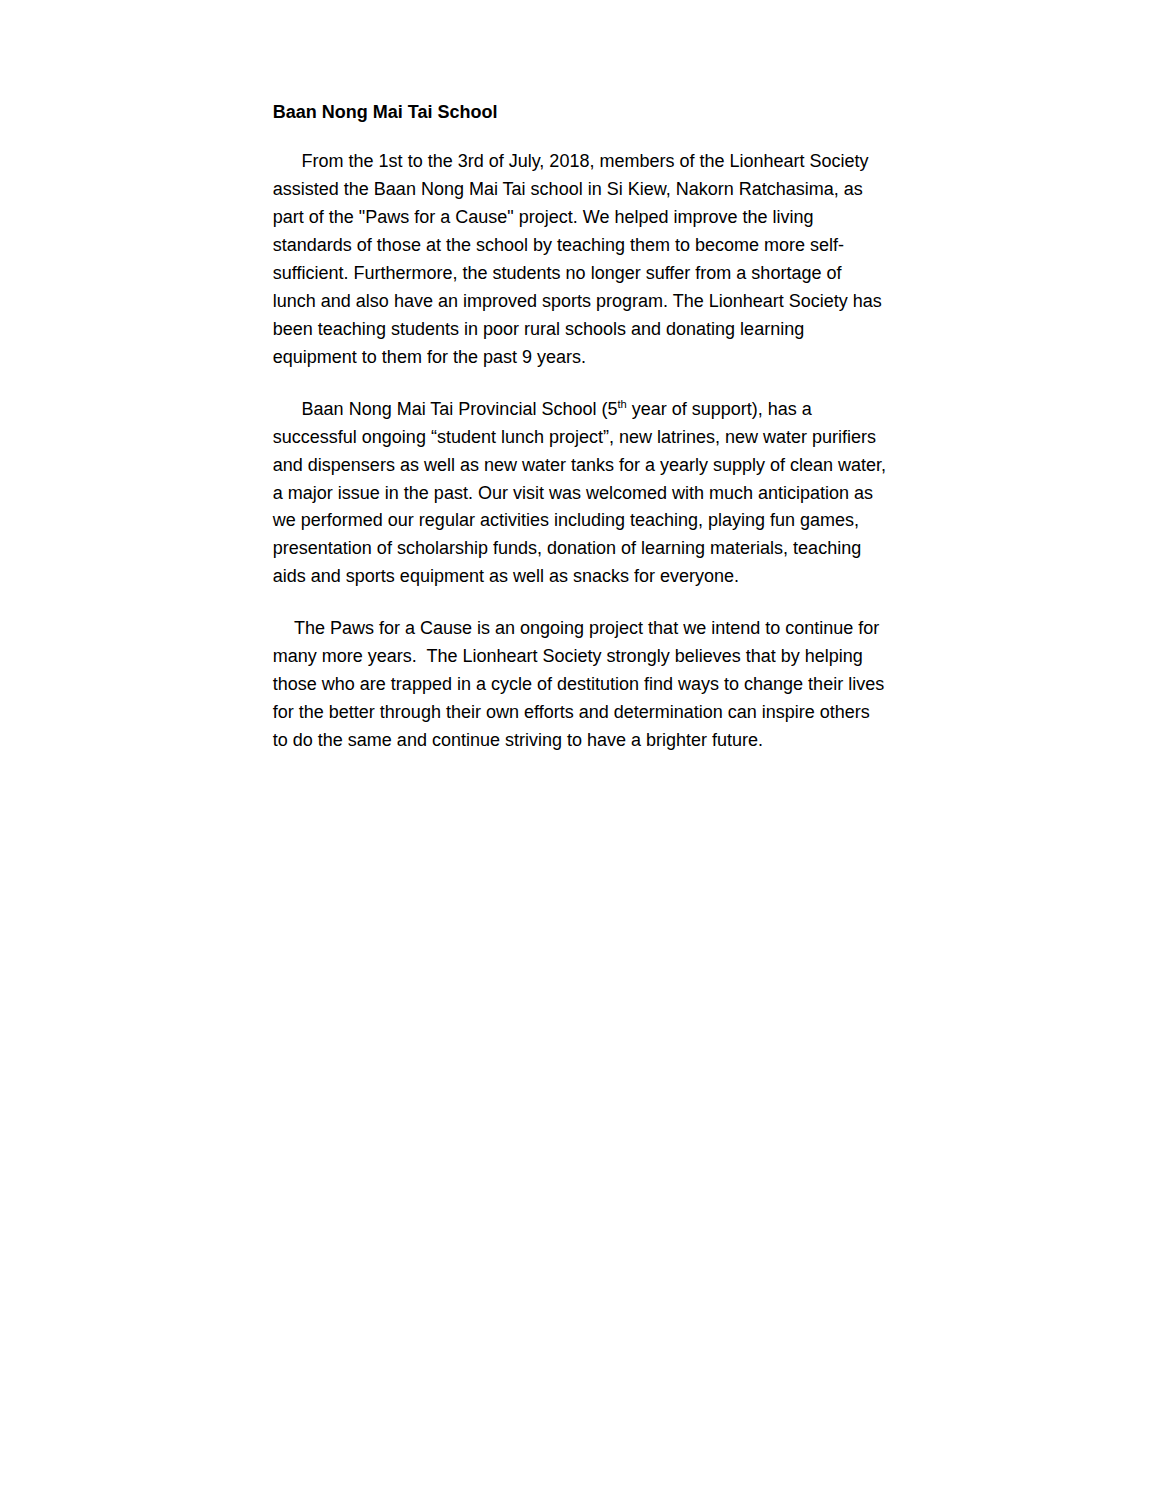Baan Nong Mai Tai School
From the 1st to the 3rd of July, 2018, members of the Lionheart Society assisted the Baan Nong Mai Tai school in Si Kiew, Nakorn Ratchasima, as part of the "Paws for a Cause" project. We helped improve the living standards of those at the school by teaching them to become more self-sufficient. Furthermore, the students no longer suffer from a shortage of lunch and also have an improved sports program. The Lionheart Society has been teaching students in poor rural schools and donating learning equipment to them for the past 9 years.
Baan Nong Mai Tai Provincial School (5th year of support), has a successful ongoing “student lunch project”, new latrines, new water purifiers and dispensers as well as new water tanks for a yearly supply of clean water, a major issue in the past. Our visit was welcomed with much anticipation as we performed our regular activities including teaching, playing fun games, presentation of scholarship funds, donation of learning materials, teaching aids and sports equipment as well as snacks for everyone.
The Paws for a Cause is an ongoing project that we intend to continue for many more years. The Lionheart Society strongly believes that by helping those who are trapped in a cycle of destitution find ways to change their lives for the better through their own efforts and determination can inspire others to do the same and continue striving to have a brighter future.